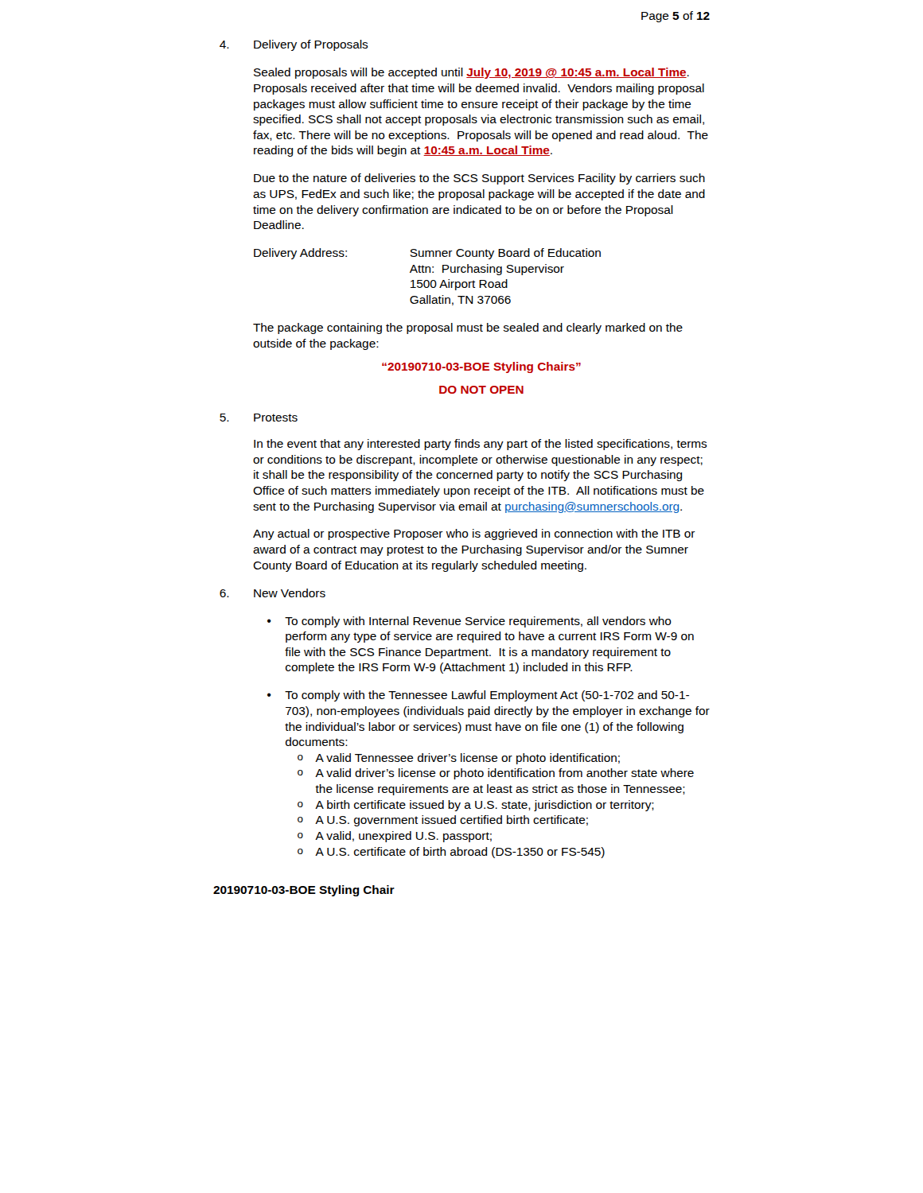Page 5 of 12
4. Delivery of Proposals
Sealed proposals will be accepted until July 10, 2019 @ 10:45 a.m. Local Time. Proposals received after that time will be deemed invalid. Vendors mailing proposal packages must allow sufficient time to ensure receipt of their package by the time specified. SCS shall not accept proposals via electronic transmission such as email, fax, etc. There will be no exceptions. Proposals will be opened and read aloud. The reading of the bids will begin at 10:45 a.m. Local Time.
Due to the nature of deliveries to the SCS Support Services Facility by carriers such as UPS, FedEx and such like; the proposal package will be accepted if the date and time on the delivery confirmation are indicated to be on or before the Proposal Deadline.
Delivery Address:
Sumner County Board of Education
Attn: Purchasing Supervisor
1500 Airport Road
Gallatin, TN 37066
The package containing the proposal must be sealed and clearly marked on the outside of the package:
“20190710-03-BOE Styling Chairs”
DO NOT OPEN
5. Protests
In the event that any interested party finds any part of the listed specifications, terms or conditions to be discrepant, incomplete or otherwise questionable in any respect; it shall be the responsibility of the concerned party to notify the SCS Purchasing Office of such matters immediately upon receipt of the ITB. All notifications must be sent to the Purchasing Supervisor via email at purchasing@sumnerschools.org.
Any actual or prospective Proposer who is aggrieved in connection with the ITB or award of a contract may protest to the Purchasing Supervisor and/or the Sumner County Board of Education at its regularly scheduled meeting.
6. New Vendors
To comply with Internal Revenue Service requirements, all vendors who perform any type of service are required to have a current IRS Form W-9 on file with the SCS Finance Department. It is a mandatory requirement to complete the IRS Form W-9 (Attachment 1) included in this RFP.
To comply with the Tennessee Lawful Employment Act (50-1-702 and 50-1-703), non-employees (individuals paid directly by the employer in exchange for the individual’s labor or services) must have on file one (1) of the following documents:
A valid Tennessee driver’s license or photo identification;
A valid driver’s license or photo identification from another state where the license requirements are at least as strict as those in Tennessee;
A birth certificate issued by a U.S. state, jurisdiction or territory;
A U.S. government issued certified birth certificate;
A valid, unexpired U.S. passport;
A U.S. certificate of birth abroad (DS-1350 or FS-545)
20190710-03-BOE Styling Chair